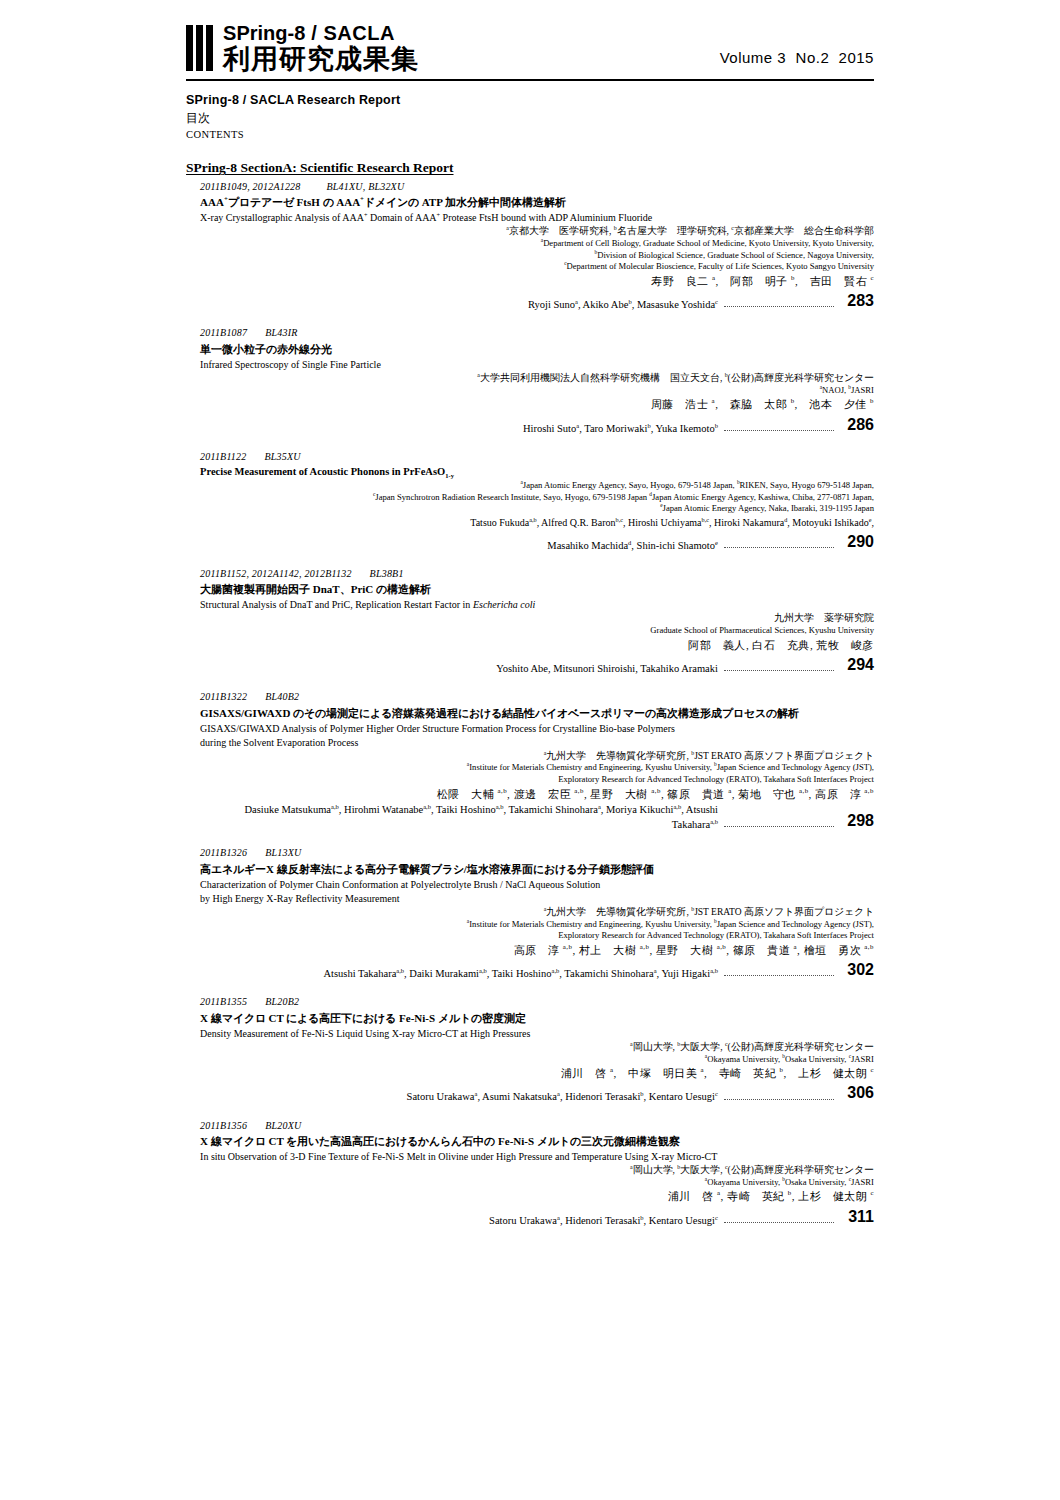SPring-8 / SACLA
利用研究成果集
Volume 3 No.2 2015
SPring-8 / SACLA Research Report
目次
CONTENTS
SPring-8 SectionA: Scientific Research Report
2011B1049, 2012A1228BL41XU, BL32XU
AAA+プロテアーゼ FtsH の AAA+ドメインの ATP 加水分解中間体構造解析
X-ray Crystallographic Analysis of AAA+ Domain of AAA+ Protease FtsH bound with ADP Aluminium Fluoride
a京都大学　医学研究科, b名古屋大学　理学研究科, c京都産業大学　総合生命科学部
aDepartment of Cell Biology, Graduate School of Medicine, Kyoto University, Kyoto University,
bDivision of Biological Science, Graduate School of Science, Nagoya University,
cDepartment of Molecular Bioscience, Faculty of Life Sciences, Kyoto Sangyo University
寿野　良二 a,　阿部　明子 b,　吉田　賢右 c
Ryoji Sunoa, Akiko Abeb, Masasuke Yoshidac
283
2011B1087BL43IR
単一微小粒子の赤外線分光
Infrared Spectroscopy of Single Fine Particle
a大学共同利用機関法人自然科学研究機構　国立天文台, b(公財)高輝度光科学研究センター
aNAOJ, bJASRI
周藤　浩士 a,　森脇　太郎 b,　池本　夕佳 b
Hiroshi Sutoa, Taro Moriwakib, Yuka Ikemotob
286
2011B1122BL35XU
Precise Measurement of Acoustic Phonons in PrFeAsO1-y
aJapan Atomic Energy Agency, Sayo, Hyogo, 679-5148 Japan, bRIKEN, Sayo, Hyogo 679-5148 Japan,
cJapan Synchrotron Radiation Research Institute, Sayo, Hyogo, 679-5198 Japan dJapan Atomic Energy Agency, Kashiwa, Chiba, 277-0871 Japan,
eJapan Atomic Energy Agency, Naka, Ibaraki, 319-1195 Japan
Tatsuo Fukudaa,b, Alfred Q.R. Baronb,c, Hiroshi Uchiyamab,c, Hiroki Nakamurad, Motoyuki Ishikadoe,
Masahiko Machidad, Shin-ichi Shamotoe
290
2011B1152, 2012A1142, 2012B1132BL38B1
大腸菌複製再開始因子 DnaT、PriC の構造解析
Structural Analysis of DnaT and PriC, Replication Restart Factor in Eschericha coli
九州大学　薬学研究院
Graduate School of Pharmaceutical Sciences, Kyushu University
阿部　義人, 白石　充典, 荒牧　峻彦
Yoshito Abe, Mitsunori Shiroishi, Takahiko Aramaki
294
2011B1322BL40B2
GISAXS/GIWAXD のその場測定による溶媒蒸発過程における結晶性バイオベースポリマーの高次構造形成プロセスの解析
GISAXS/GIWAXD Analysis of Polymer Higher Order Structure Formation Process for Crystalline Bio-base Polymers
during the Solvent Evaporation Process
a九州大学　先導物質化学研究所, bJST ERATO 高原ソフト界面プロジェクト
aInstitute for Materials Chemistry and Engineering, Kyushu University, bJapan Science and Technology Agency (JST),
Exploratory Research for Advanced Technology (ERATO), Takahara Soft Interfaces Project
松隈　大輔 a,b, 渡邊　宏臣 a,b, 星野　大樹 a,b, 篠原　貴道 a, 菊地　守也 a,b, 高原　淳 a,b
Dasiuke Matsukumaa,b, Hirohmi Watanabea,b, Taiki Hoshinoa,b, Takamichi Shinoharaa, Moriya Kikuchia,b, Atsushi Takaharaa,b
298
2011B1326BL13XU
高エネルギーX 線反射率法による高分子電解質ブラシ/塩水溶液界面における分子鎖形態評価
Characterization of Polymer Chain Conformation at Polyelectrolyte Brush / NaCl Aqueous Solution
by High Energy X-Ray Reflectivity Measurement
a九州大学　先導物質化学研究所, bJST ERATO 高原ソフト界面プロジェクト
aInstitute for Materials Chemistry and Engineering, Kyushu University, bJapan Science and Technology Agency (JST),
Exploratory Research for Advanced Technology (ERATO), Takahara Soft Interfaces Project
高原　淳 a,b, 村上　大樹 a,b, 星野　大樹 a,b, 篠原　貴道 a, 檜垣　勇次 a,b
Atsushi Takaharaa,b, Daiki Murakamia,b, Taiki Hoshinoa,b, Takamichi Shinoharaa, Yuji Higakia,b
302
2011B1355BL20B2
X 線マイクロ CT による高圧下における Fe-Ni-S メルトの密度測定
Density Measurement of Fe-Ni-S Liquid Using X-ray Micro-CT at High Pressures
a岡山大学, b大阪大学, c(公財)高輝度光科学研究センター
aOkayama University, bOsaka University, cJASRI
浦川　啓 a,　中塚　明日美 a,　寺崎　英紀 b,　上杉　健太朗 c
Satoru Urakawaa, Asumi Nakatsukaa, Hidenori Terasakib, Kentaro Uesugic
306
2011B1356BL20XU
X 線マイクロ CT を用いた高温高圧におけるかんらん石中の Fe-Ni-S メルトの三次元微細構造観察
In situ Observation of 3-D Fine Texture of Fe-Ni-S Melt in Olivine under High Pressure and Temperature Using X-ray Micro-CT
a岡山大学, b大阪大学, c(公財)高輝度光科学研究センター
aOkayama University, bOsaka University, cJASRI
浦川　啓 a, 寺崎　英紀 b, 上杉　健太朗 c
Satoru Urakawaa, Hidenori Terasakib, Kentaro Uesugic
311